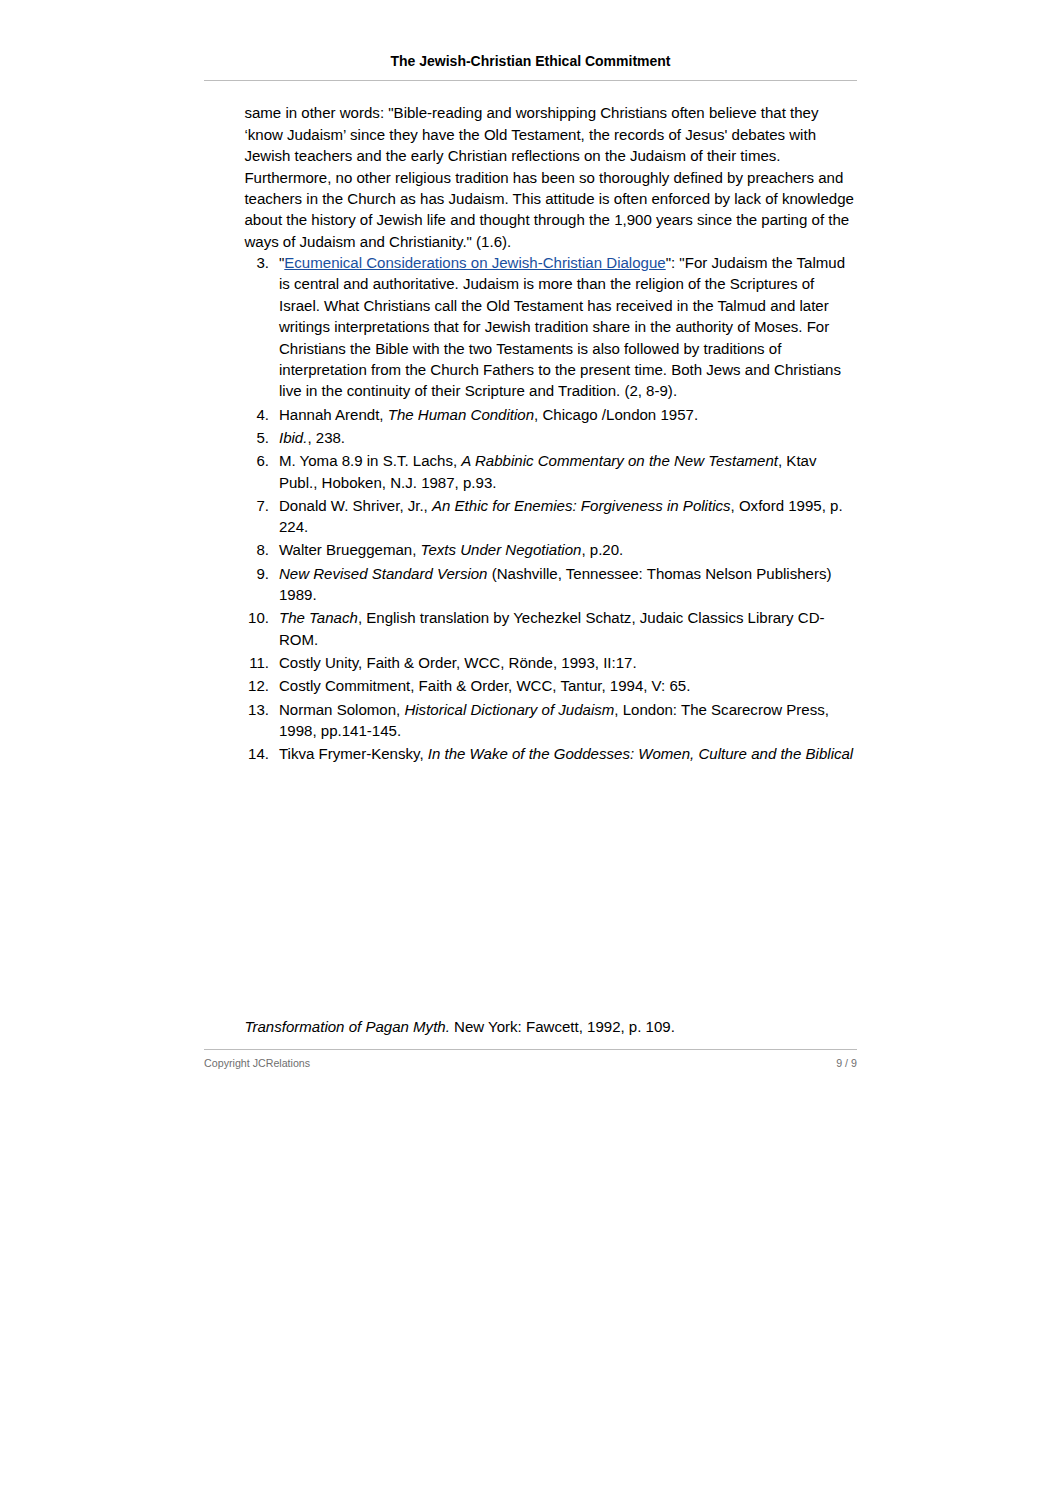The Jewish-Christian Ethical Commitment
same in other words: "Bible-reading and worshipping Christians often believe that they ‘know Judaism’ since they have the Old Testament, the records of Jesus' debates with Jewish teachers and the early Christian reflections on the Judaism of their times. Furthermore, no other religious tradition has been so thoroughly defined by preachers and teachers in the Church as has Judaism. This attitude is often enforced by lack of knowledge about the history of Jewish life and thought through the 1,900 years since the parting of the ways of Judaism and Christianity." (1.6).
"Ecumenical Considerations on Jewish-Christian Dialogue": "For Judaism the Talmud is central and authoritative. Judaism is more than the religion of the Scriptures of Israel. What Christians call the Old Testament has received in the Talmud and later writings interpretations that for Jewish tradition share in the authority of Moses. For Christians the Bible with the two Testaments is also followed by traditions of interpretation from the Church Fathers to the present time. Both Jews and Christians live in the continuity of their Scripture and Tradition. (2, 8-9).
Hannah Arendt, The Human Condition, Chicago /London 1957.
Ibid., 238.
M. Yoma 8.9 in S.T. Lachs, A Rabbinic Commentary on the New Testament, Ktav Publ., Hoboken, N.J. 1987, p.93.
Donald W. Shriver, Jr., An Ethic for Enemies: Forgiveness in Politics, Oxford 1995, p. 224.
Walter Brueggeman, Texts Under Negotiation, p.20.
New Revised Standard Version (Nashville, Tennessee: Thomas Nelson Publishers) 1989.
The Tanach, English translation by Yechezkel Schatz, Judaic Classics Library CD-ROM.
Costly Unity, Faith & Order, WCC, Rönde, 1993, II:17.
Costly Commitment, Faith & Order, WCC, Tantur, 1994, V: 65.
Norman Solomon, Historical Dictionary of Judaism, London: The Scarecrow Press, 1998, pp.141-145.
Tikva Frymer-Kensky, In the Wake of the Goddesses: Women, Culture and the Biblical
Transformation of Pagan Myth. New York: Fawcett, 1992, p. 109.
Copyright JCRelations 9 / 9